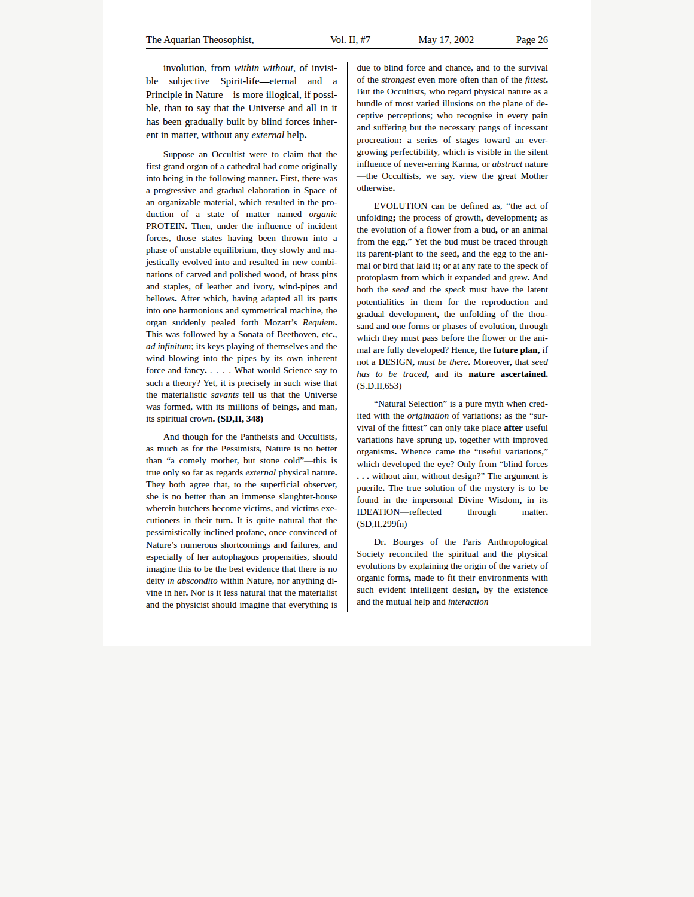| The Aquarian Theosophist, | Vol. II, #7 | May 17, 2002 | Page 26 |
involution, from within without, of invisible subjective Spirit-life—eternal and a Principle in Nature—is more illogical, if possible, than to say that the Universe and all in it has been gradually built by blind forces inherent in matter, without any external help.
Suppose an Occultist were to claim that the first grand organ of a cathedral had come originally into being in the following manner. First, there was a progressive and gradual elaboration in Space of an organizable material, which resulted in the production of a state of matter named organic protein. Then, under the influence of incident forces, those states having been thrown into a phase of unstable equilibrium, they slowly and majestically evolved into and resulted in new combinations of carved and polished wood, of brass pins and staples, of leather and ivory, wind-pipes and bellows. After which, having adapted all its parts into one harmonious and symmetrical machine, the organ suddenly pealed forth Mozart’s Requiem. This was followed by a Sonata of Beethoven, etc., ad infinitum; its keys playing of themselves and the wind blowing into the pipes by its own inherent force and fancy. . . . . What would Science say to such a theory? Yet, it is precisely in such wise that the materialistic savants tell us that the Universe was formed, with its millions of beings, and man, its spiritual crown. (SD,II, 348)
And though for the Pantheists and Occultists, as much as for the Pessimists, Nature is no better than “a comely mother, but stone cold”—this is true only so far as regards external physical nature. They both agree that, to the superficial observer, she is no better than an immense slaughter-house wherein butchers become victims, and victims executioners in their turn. It is quite natural that the pessimistically inclined profane, once convinced of Nature’s numerous shortcomings and failures, and especially of her autophagous propensities, should imagine this to be the best evidence that there is no deity in abscondito within Nature, nor anything divine in her. Nor is it less natural that the materialist and the physicist should imagine that everything is due to blind force and chance, and to the survival of the strongest even more often than of the fittest. But the Occultists, who regard physical nature as a bundle of most varied illusions on the plane of deceptive perceptions; who recognise in every pain and suffering but the necessary pangs of incessant procreation: a series of stages toward an ever-growing perfectibility, which is visible in the silent influence of never-erring Karma, or abstract nature—the Occultists, we say, view the great Mother otherwise.
Evolution can be defined as, “the act of unfolding; the process of growth, development; as the evolution of a flower from a bud, or an animal from the egg.” Yet the bud must be traced through its parent-plant to the seed, and the egg to the animal or bird that laid it; or at any rate to the speck of protoplasm from which it expanded and grew. And both the seed and the speck must have the latent potentialities in them for the reproduction and gradual development, the unfolding of the thousand and one forms or phases of evolution, through which they must pass before the flower or the animal are fully developed? Hence, the future plan, if not a design, must be there. Moreover, that seed has to be traced, and its nature ascertained. (S.D.II,653)
“Natural Selection” is a pure myth when credited with the origination of variations; as the “survival of the fittest” can only take place after useful variations have sprung up, together with improved organisms. Whence came the “useful variations,” which developed the eye? Only from “blind forces . . . without aim, without design?” The argument is puerile. The true solution of the mystery is to be found in the impersonal Divine Wisdom, in its ideation—reflected through matter. (SD,II,299fn)
Dr. Bourges of the Paris Anthropological Society reconciled the spiritual and the physical evolutions by explaining the origin of the variety of organic forms, made to fit their environments with such evident intelligent design, by the existence and the mutual help and interaction